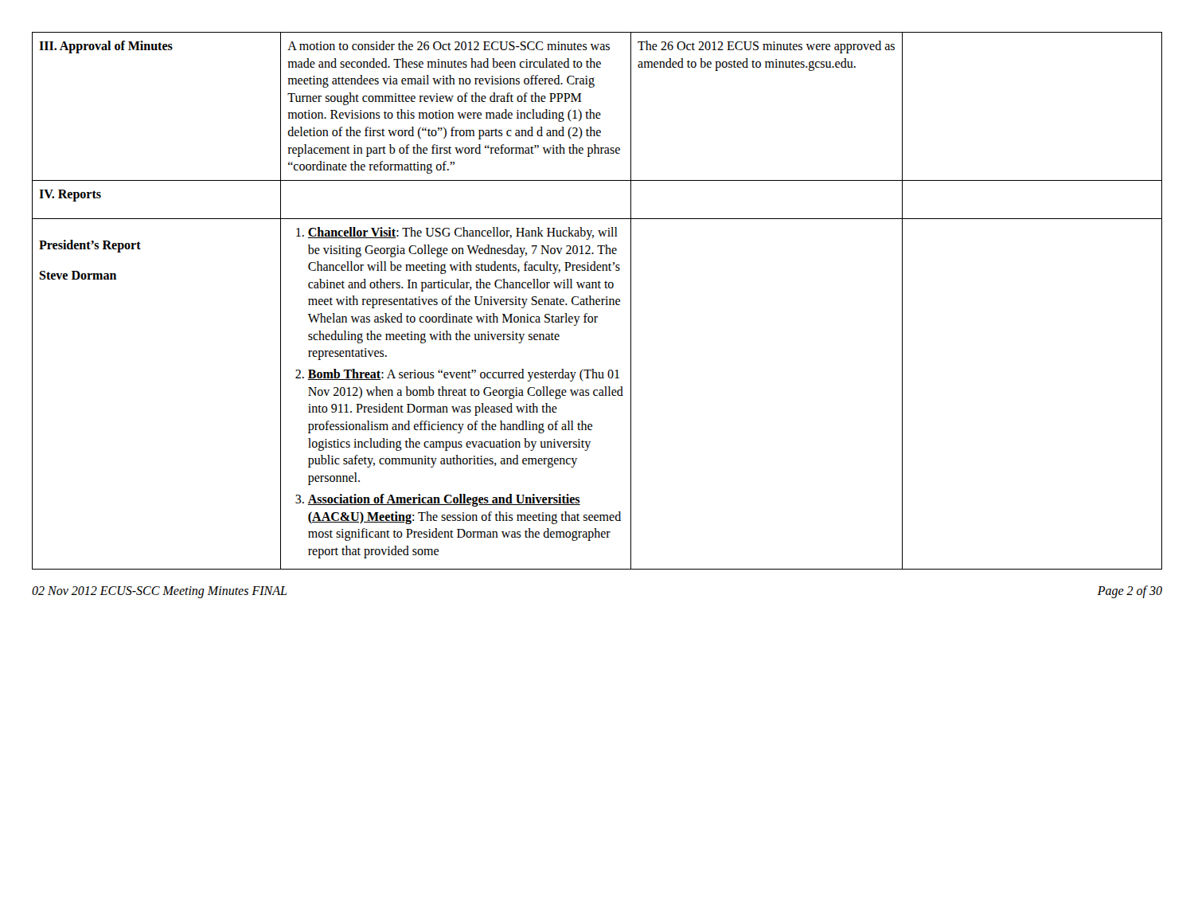| III. Approval of Minutes | A motion to consider the 26 Oct 2012 ECUS-SCC minutes was made and seconded. These minutes had been circulated to the meeting attendees via email with no revisions offered. Craig Turner sought committee review of the draft of the PPPM motion. Revisions to this motion were made including (1) the deletion of the first word (“to”) from parts c and d and (2) the replacement in part b of the first word “reformat” with the phrase “coordinate the reformatting of.” | The 26 Oct 2012 ECUS minutes were approved as amended to be posted to minutes.gcsu.edu. | |
| IV. Reports | | | |
| President’s Report Steve Dorman | Chancellor Visit : The USG Chancellor, Hank Huckaby, will be visiting Georgia College on Wednesday, 7 Nov 2012. The Chancellor will be meeting with students, faculty, President’s cabinet and others. In particular, the Chancellor will want to meet with representatives of the University Senate. Catherine Whelan was asked to coordinate with Monica Starley for scheduling the meeting with the university senate representatives. Bomb Threat : A serious “event” occurred yesterday (Thu 01 Nov 2012) when a bomb threat to Georgia College was called into 911. President Dorman was pleased with the professionalism and efficiency of the handling of all the logistics including the campus evacuation by university public safety, community authorities, and emergency personnel. Association of American Colleges and Universities (AAC&U) Meeting : The session of this meeting that seemed most significant to President Dorman was the demographer report that provided some | | |
02 Nov 2012 ECUS-SCC Meeting Minutes FINAL Page 2 of 30